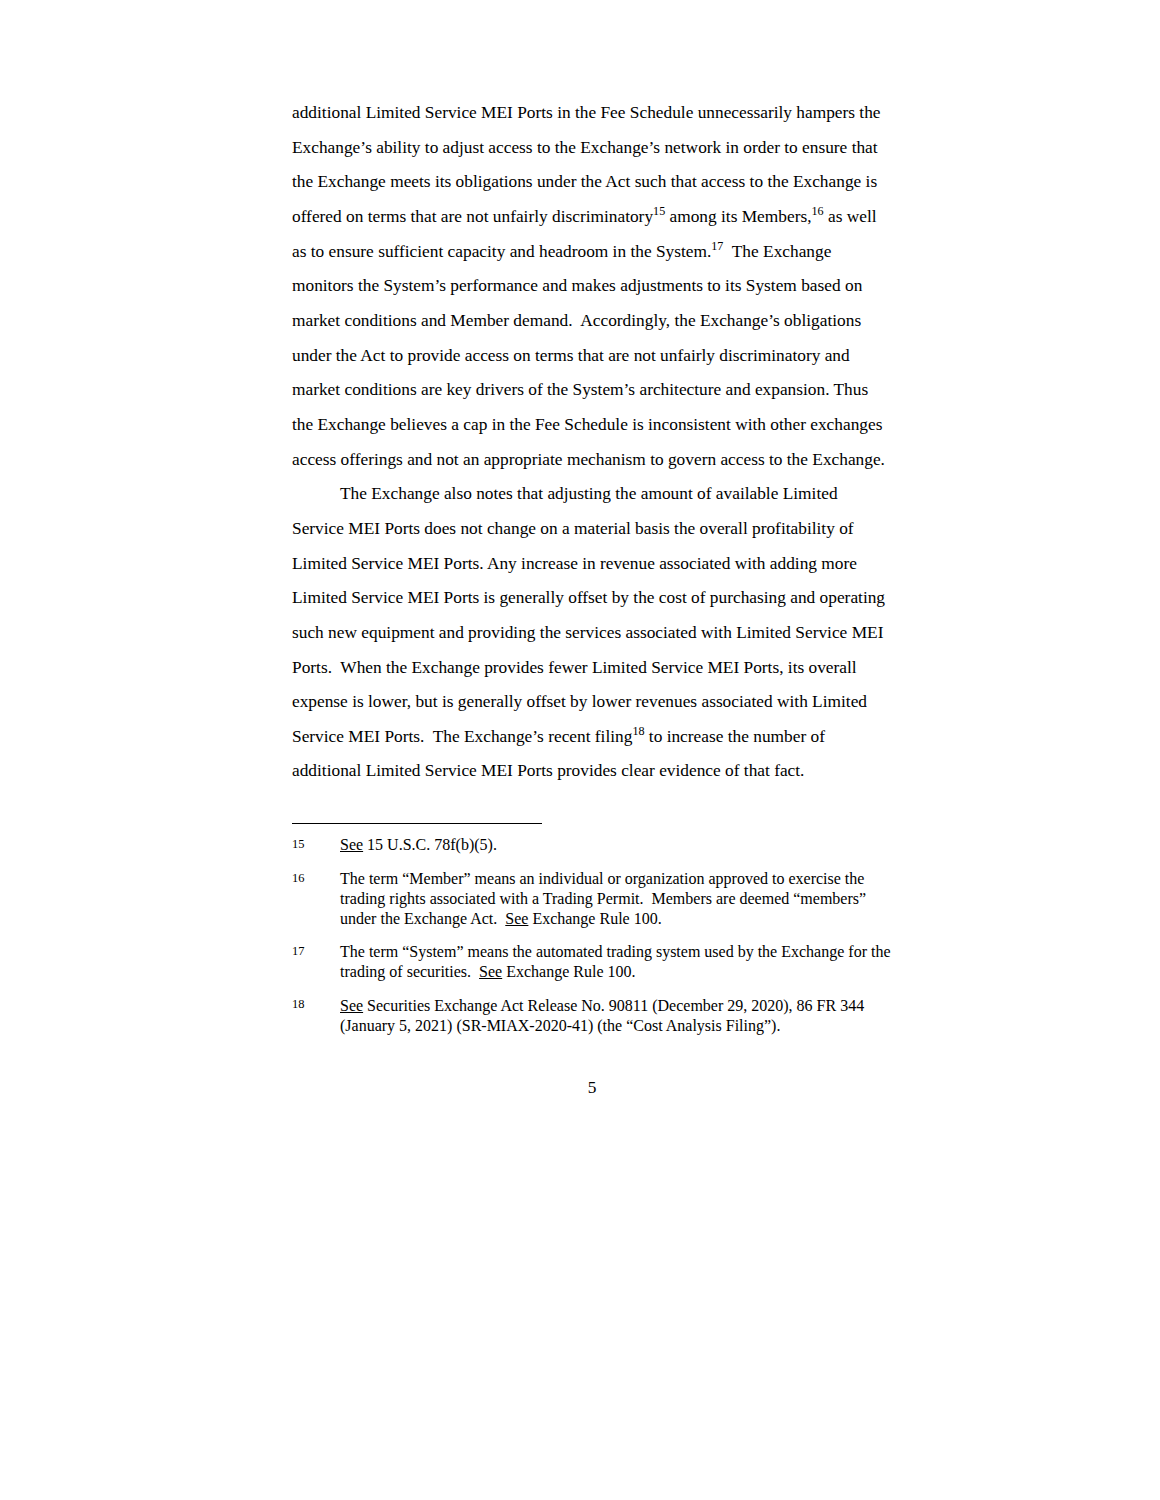additional Limited Service MEI Ports in the Fee Schedule unnecessarily hampers the Exchange’s ability to adjust access to the Exchange’s network in order to ensure that the Exchange meets its obligations under the Act such that access to the Exchange is offered on terms that are not unfairly discriminatory15 among its Members,16 as well as to ensure sufficient capacity and headroom in the System.17 The Exchange monitors the System’s performance and makes adjustments to its System based on market conditions and Member demand. Accordingly, the Exchange’s obligations under the Act to provide access on terms that are not unfairly discriminatory and market conditions are key drivers of the System’s architecture and expansion. Thus the Exchange believes a cap in the Fee Schedule is inconsistent with other exchanges access offerings and not an appropriate mechanism to govern access to the Exchange.
The Exchange also notes that adjusting the amount of available Limited Service MEI Ports does not change on a material basis the overall profitability of Limited Service MEI Ports. Any increase in revenue associated with adding more Limited Service MEI Ports is generally offset by the cost of purchasing and operating such new equipment and providing the services associated with Limited Service MEI Ports. When the Exchange provides fewer Limited Service MEI Ports, its overall expense is lower, but is generally offset by lower revenues associated with Limited Service MEI Ports. The Exchange’s recent filing18 to increase the number of additional Limited Service MEI Ports provides clear evidence of that fact.
15
See 15 U.S.C. 78f(b)(5).
16
The term “Member” means an individual or organization approved to exercise the trading rights associated with a Trading Permit. Members are deemed “members” under the Exchange Act. See Exchange Rule 100.
17
The term “System” means the automated trading system used by the Exchange for the trading of securities. See Exchange Rule 100.
18
See Securities Exchange Act Release No. 90811 (December 29, 2020), 86 FR 344 (January 5, 2021) (SR-MIAX-2020-41) (the “Cost Analysis Filing”).
5